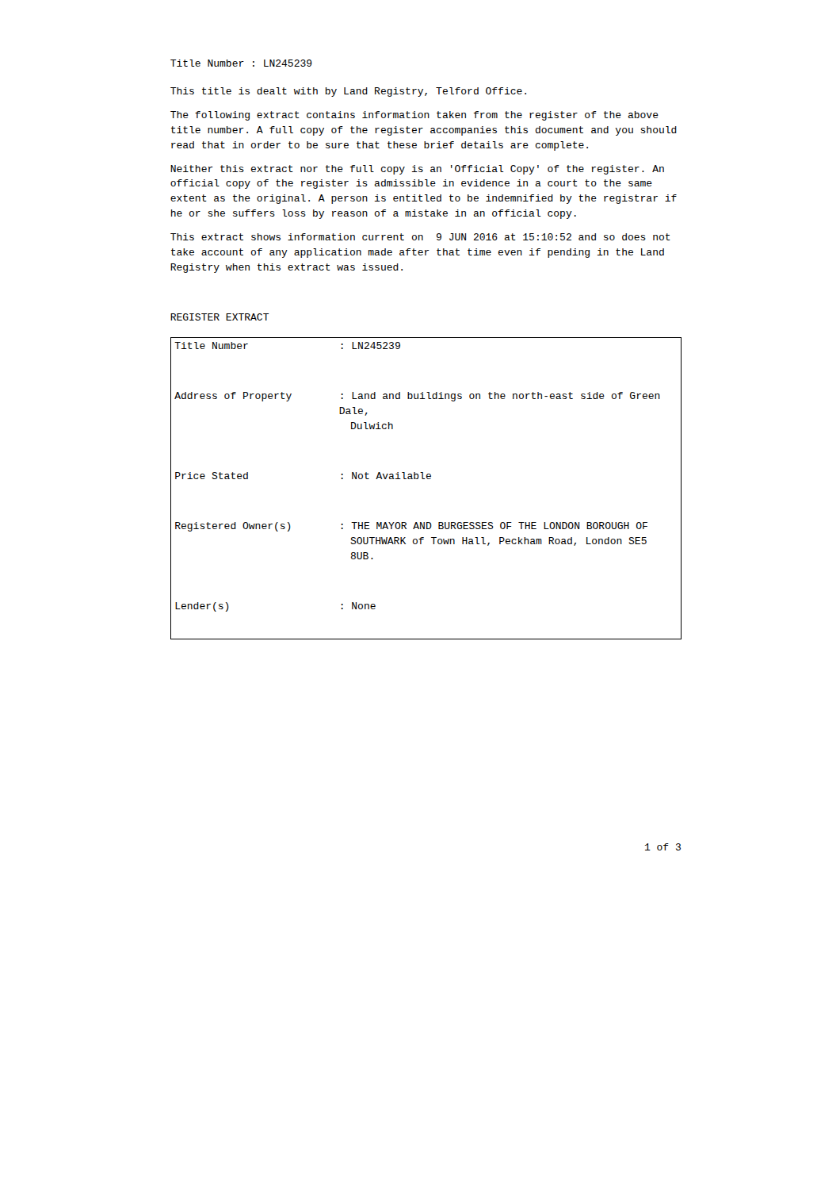Title Number : LN245239
This title is dealt with by Land Registry, Telford Office.
The following extract contains information taken from the register of the above title number. A full copy of the register accompanies this document and you should read that in order to be sure that these brief details are complete.
Neither this extract nor the full copy is an 'Official Copy' of the register. An official copy of the register is admissible in evidence in a court to the same extent as the original. A person is entitled to be indemnified by the registrar if he or she suffers loss by reason of a mistake in an official copy.
This extract shows information current on 9 JUN 2016 at 15:10:52 and so does not take account of any application made after that time even if pending in the Land Registry when this extract was issued.
REGISTER EXTRACT
| Title Number | : LN245239 |
| Address of Property | : Land and buildings on the north-east side of Green Dale, Dulwich |
| Price Stated | : Not Available |
| Registered Owner(s) | : THE MAYOR AND BURGESSES OF THE LONDON BOROUGH OF SOUTHWARK of Town Hall, Peckham Road, London SE5 8UB. |
| Lender(s) | : None |
1 of 3